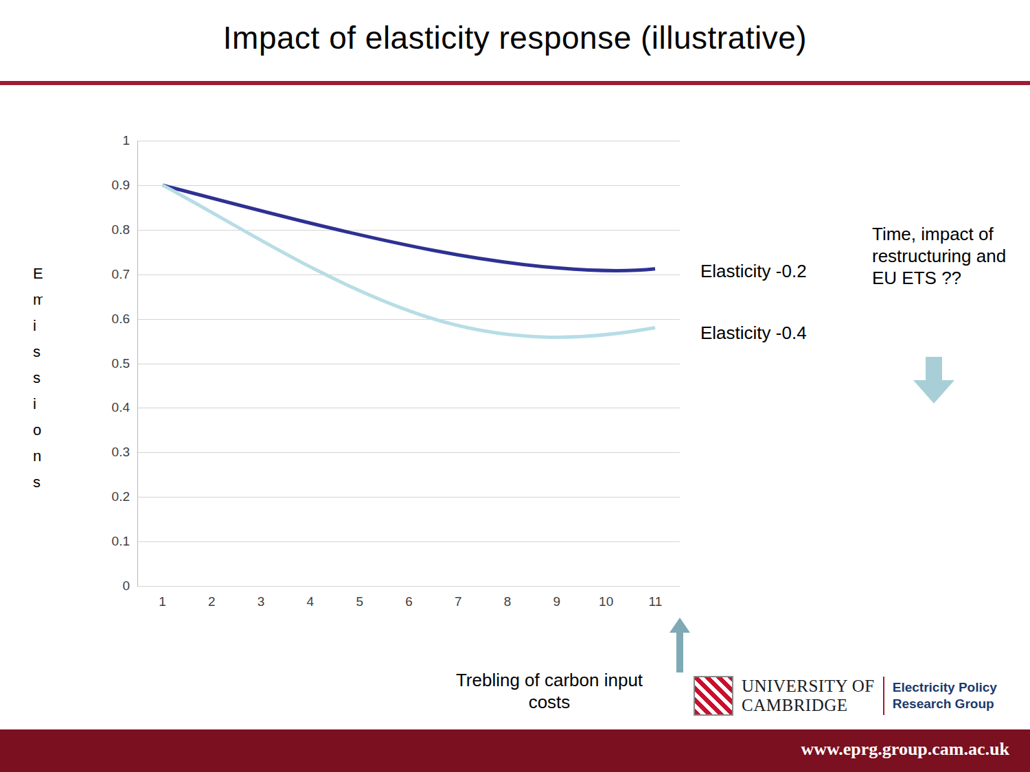Impact of elasticity response (illustrative)
E m i s s i o n s
1
0.9
0.8
0.7
0.6
0.5
0.4
0.3
0.2
0.1
0
1 2 3 4 5 6 7 8 9 10 11
Elasticity -0.2
Elasticity -0.4
Time, impact of restructuring and EU ETS ??
Trebling of carbon input costs
UNIVERSITY OF
CAMBRIDGE
Electricity Policy
Research Group
www.eprg.group.cam.ac.uk